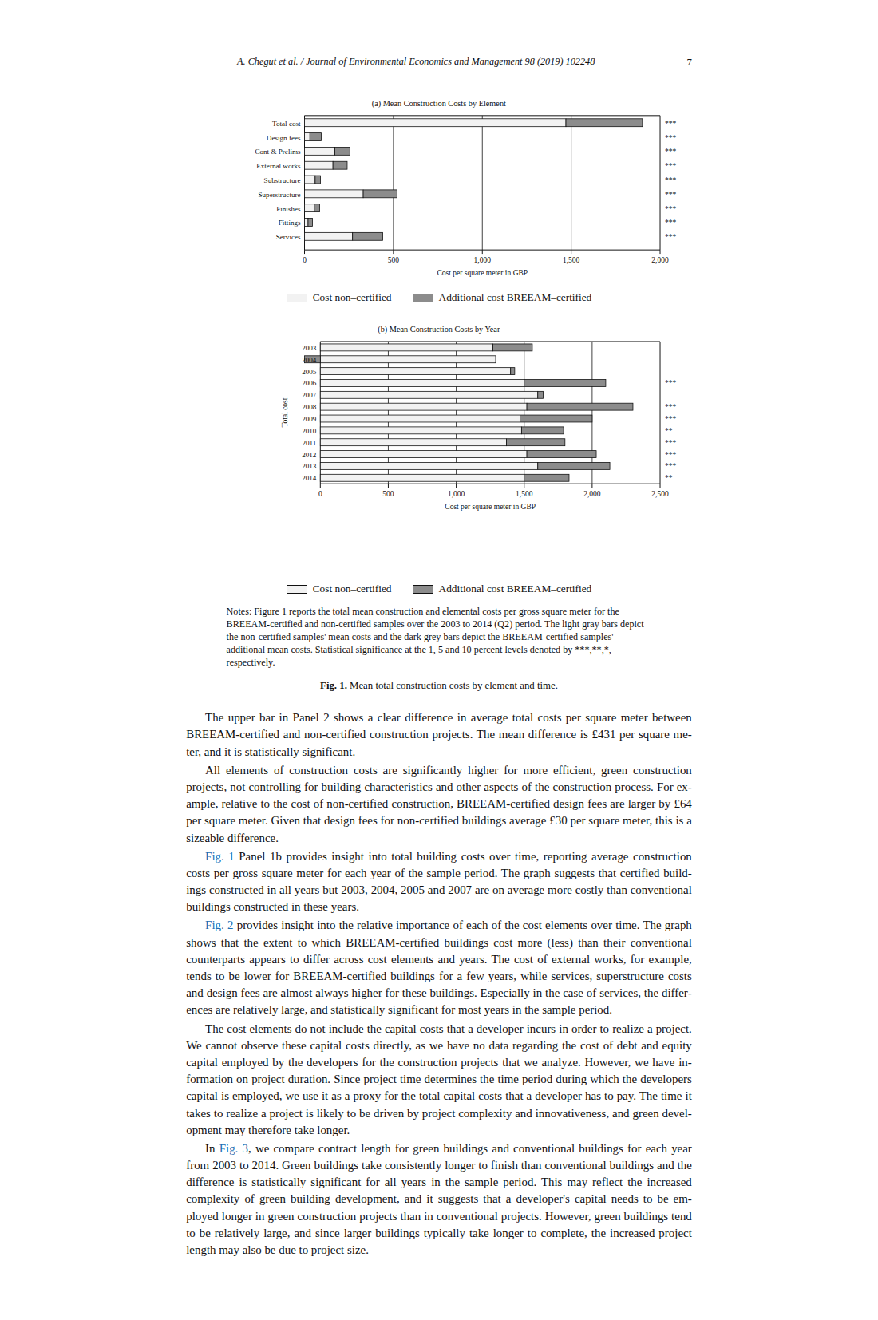A. Chegut et al. / Journal of Environmental Economics and Management 98 (2019) 102248
7
(a) Mean Construction Costs by Element 0 500 1,000 1,500 2,000 Cost per square meter in GBP Total cost *** Design fees *** Cont & Prelims *** External works *** Substructure *** Superstructure *** Finishes *** Fittings *** Services *** (b) Mean Construction Costs by Year 0 500 1,000 1,500 2,000 2,500 Cost per square meter in GBP Total cost 2003 2004 2005 2006 *** 2007 2008 *** 2009 *** 2010 ** 2011 *** 2012 *** 2013 *** 2014 **
Cost non–certified Additional cost BREEAM–certified
Cost non–certified Additional cost BREEAM–certified
Notes: Figure 1 reports the total mean construction and elemental costs per gross square meter for the BREEAM-certified and non-certified samples over the 2003 to 2014 (Q2) period. The light gray bars depict the non-certified samples' mean costs and the dark grey bars depict the BREEAM-certified samples' additional mean costs. Statistical significance at the 1, 5 and 10 percent levels denoted by ***,**,*, respectively.
Fig. 1. Mean total construction costs by element and time.
The upper bar in Panel 2 shows a clear difference in average total costs per square meter between BREEAM-certified and non-certified construction projects. The mean difference is £431 per square meter, and it is statistically significant.
All elements of construction costs are significantly higher for more efficient, green construction projects, not controlling for building characteristics and other aspects of the construction process. For example, relative to the cost of non-certified construction, BREEAM-certified design fees are larger by £64 per square meter. Given that design fees for non-certified buildings average £30 per square meter, this is a sizeable difference.
Fig. 1 Panel 1b provides insight into total building costs over time, reporting average construction costs per gross square meter for each year of the sample period. The graph suggests that certified buildings constructed in all years but 2003, 2004, 2005 and 2007 are on average more costly than conventional buildings constructed in these years.
Fig. 2 provides insight into the relative importance of each of the cost elements over time. The graph shows that the extent to which BREEAM-certified buildings cost more (less) than their conventional counterparts appears to differ across cost elements and years. The cost of external works, for example, tends to be lower for BREEAM-certified buildings for a few years, while services, superstructure costs and design fees are almost always higher for these buildings. Especially in the case of services, the differences are relatively large, and statistically significant for most years in the sample period.
The cost elements do not include the capital costs that a developer incurs in order to realize a project. We cannot observe these capital costs directly, as we have no data regarding the cost of debt and equity capital employed by the developers for the construction projects that we analyze. However, we have information on project duration. Since project time determines the time period during which the developers capital is employed, we use it as a proxy for the total capital costs that a developer has to pay. The time it takes to realize a project is likely to be driven by project complexity and innovativeness, and green development may therefore take longer.
In Fig. 3, we compare contract length for green buildings and conventional buildings for each year from 2003 to 2014. Green buildings take consistently longer to finish than conventional buildings and the difference is statistically significant for all years in the sample period. This may reflect the increased complexity of green building development, and it suggests that a developer's capital needs to be employed longer in green construction projects than in conventional projects. However, green buildings tend to be relatively large, and since larger buildings typically take longer to complete, the increased project length may also be due to project size.